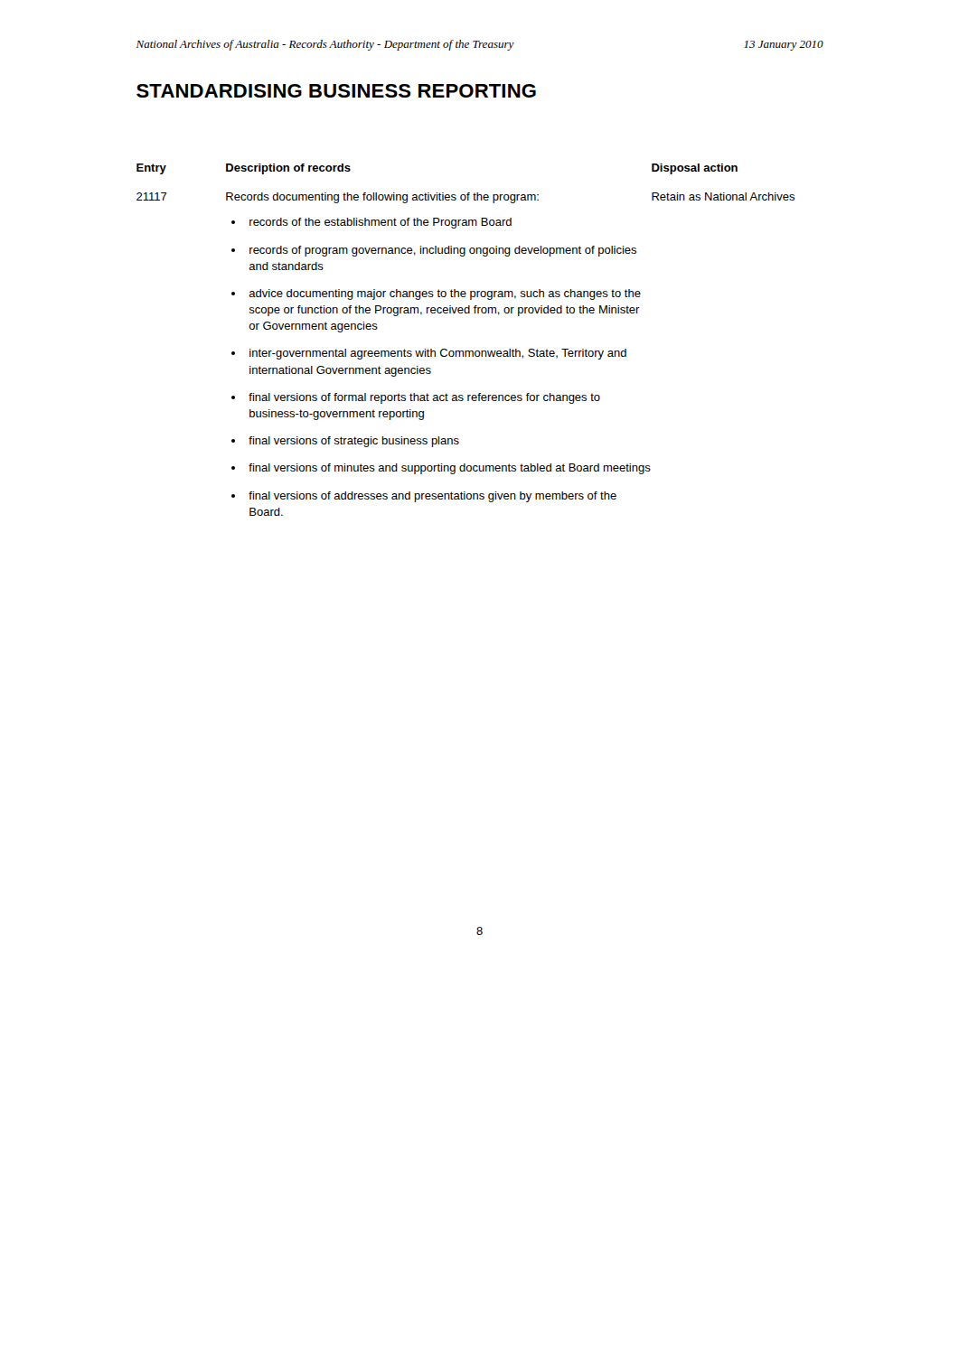National Archives of Australia - Records Authority - Department of the Treasury
13 January 2010
STANDARDISING BUSINESS REPORTING
| Entry | Description of records | Disposal action |
| --- | --- | --- |
| 21117 | Records documenting the following activities of the program: records of the establishment of the Program Board records of program governance, including ongoing development of policies and standards advice documenting major changes to the program, such as changes to the scope or function of the Program, received from, or provided to the Minister or Government agencies inter-governmental agreements with Commonwealth, State, Territory and international Government agencies final versions of formal reports that act as references for changes to business-to-government reporting final versions of strategic business plans final versions of minutes and supporting documents tabled at Board meetings final versions of addresses and presentations given by members of the Board. | Retain as National Archives |
8